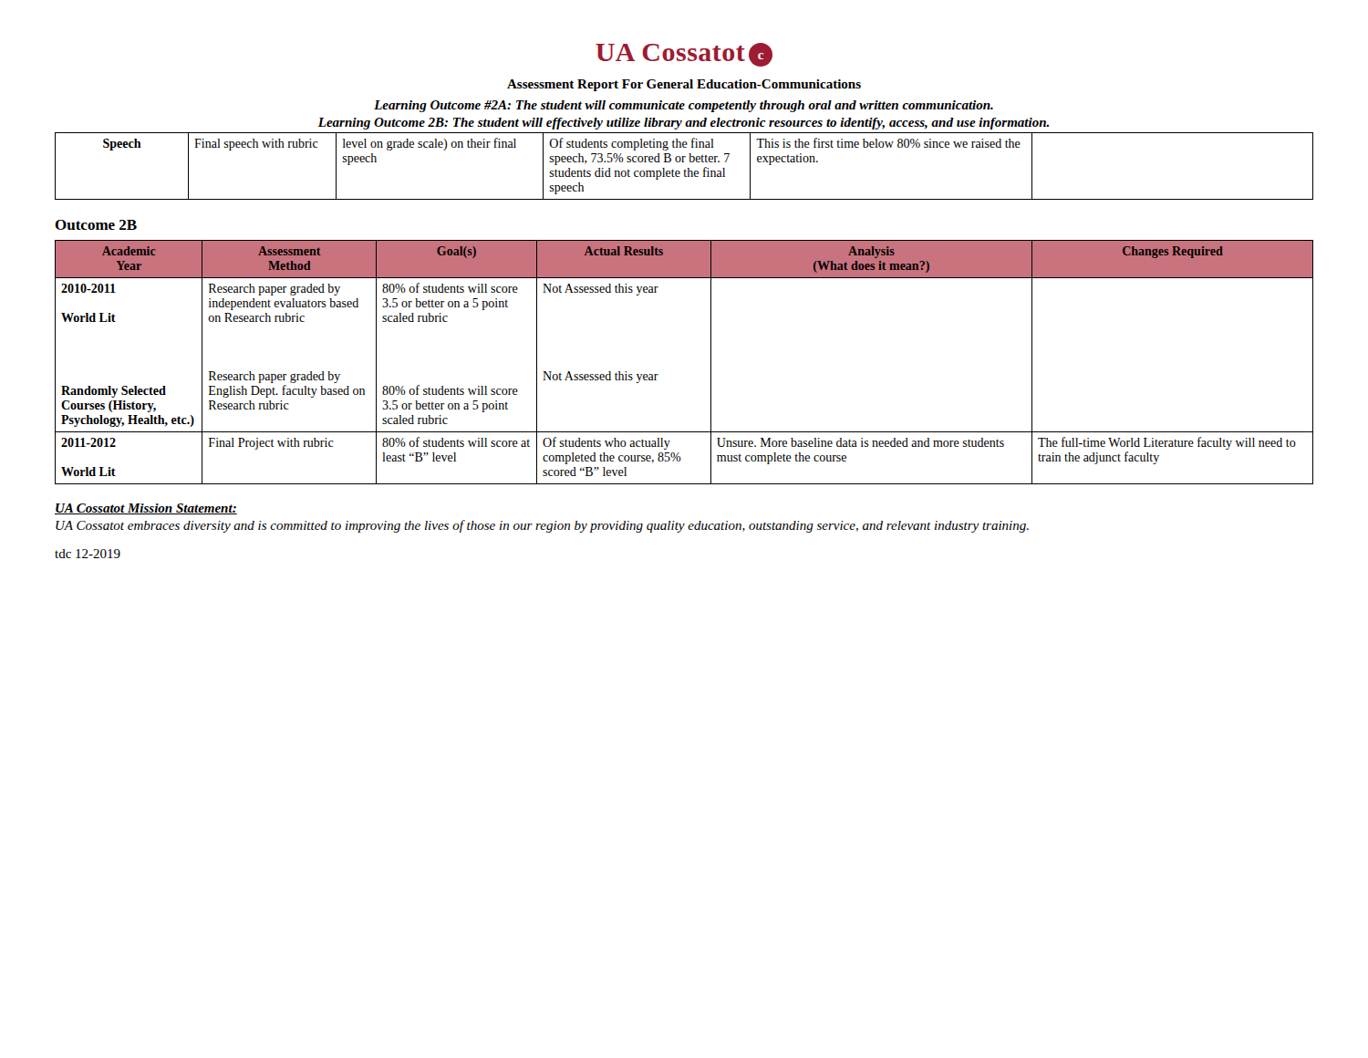UA Cossatotc
Assessment Report For General Education-Communications
Learning Outcome #2A: The student will communicate competently through oral and written communication.
Learning Outcome 2B: The student will effectively utilize library and electronic resources to identify, access, and use information.
| Speech | Final speech with rubric | level on grade scale) on their final speech | Of students completing the final speech, 73.5% scored B or better. 7 students did not complete the final speech | This is the first time below 80% since we raised the expectation. | |
Outcome 2B
| Academic Year | Assessment Method | Goal(s) | Actual Results | Analysis (What does it mean?) | Changes Required |
| --- | --- | --- | --- | --- | --- |
| 2010-2011 World Lit Randomly Selected Courses (History, Psychology, Health, etc.) | Research paper graded by independent evaluators based on Research rubric Research paper graded by English Dept. faculty based on Research rubric | 80% of students will score 3.5 or better on a 5 point scaled rubric 80% of students will score 3.5 or better on a 5 point scaled rubric | Not Assessed this year Not Assessed this year | | |
| 2011-2012 World Lit | Final Project with rubric | 80% of students will score at least “B” level | Of students who actually completed the course, 85% scored “B” level | Unsure. More baseline data is needed and more students must complete the course | The full-time World Literature faculty will need to train the adjunct faculty |
UA Cossatot Mission Statement:
UA Cossatot embraces diversity and is committed to improving the lives of those in our region by providing quality education, outstanding service, and relevant industry training.
tdc 12-2019